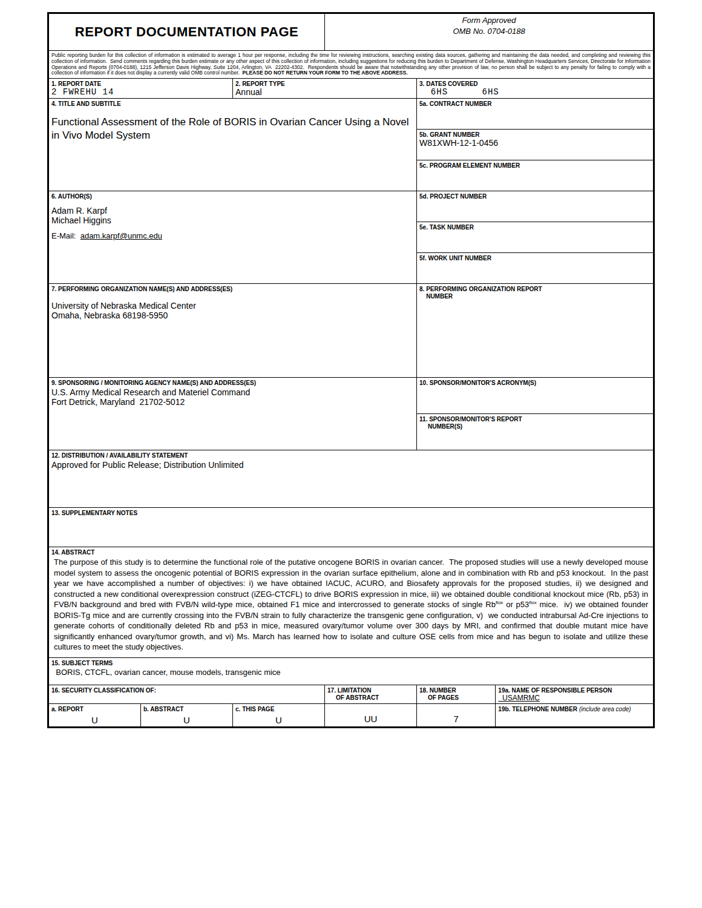| REPORT DOCUMENTATION PAGE | Form Approved OMB No. 0704-0188 |
| Public reporting burden for this collection of information is estimated to average 1 hour per response, including the time for reviewing instructions, searching existing data sources, gathering and maintaining the data needed, and completing and reviewing this collection of information. Send comments regarding this burden estimate or any other aspect of this collection of information, including suggestions for reducing this burden to Department of Defense, Washington Headquarters Services, Directorate for Information Operations and Reports (0704-0188), 1215 Jefferson Davis Highway, Suite 1204, Arlington, VA 22202-4302. Respondents should be aware that notwithstanding any other provision of law, no person shall be subject to any penalty for failing to comply with a collection of information if it does not display a currently valid OMB control number. PLEASE DO NOT RETURN YOUR FORM TO THE ABOVE ADDRESS. |
| 1. REPORT DATE 2 FWREHU 14 | 2. REPORT TYPE Annual | 3. DATES COVERED 6HS 6HS |
| 4. TITLE AND SUBTITLE Functional Assessment of the Role of BORIS in Ovarian Cancer Using a Novel in Vivo Model System | 5a. CONTRACT NUMBER |
| 5b. GRANT NUMBER W81XWH-12-1-0456 |
| 5c. PROGRAM ELEMENT NUMBER |
| 6. AUTHOR(S) Adam R. Karpf Michael Higgins E-Mail: adam.karpf@unmc.edu | 5d. PROJECT NUMBER |
| 5e. TASK NUMBER |
| 5f. WORK UNIT NUMBER |
| 7. PERFORMING ORGANIZATION NAME(S) AND ADDRESS(ES) University of Nebraska Medical Center Omaha, Nebraska 68198-5950 | 8. PERFORMING ORGANIZATION REPORT NUMBER |
| 9. SPONSORING / MONITORING AGENCY NAME(S) AND ADDRESS(ES) U.S. Army Medical Research and Materiel Command Fort Detrick, Maryland 21702-5012 | 10. SPONSOR/MONITOR'S ACRONYM(S) |
| 11. SPONSOR/MONITOR'S REPORT NUMBER(S) |
| 12. DISTRIBUTION / AVAILABILITY STATEMENT Approved for Public Release; Distribution Unlimited |
| 13. SUPPLEMENTARY NOTES |
| 14. ABSTRACT The purpose of this study is to determine the functional role of the putative oncogene BORIS in ovarian cancer. The proposed studies will use a newly developed mouse model system to assess the oncogenic potential of BORIS expression in the ovarian surface epithelium, alone and in combination with Rb and p53 knockout. In the past year we have accomplished a number of objectives: i) we have obtained IACUC, ACURO, and Biosafety approvals for the proposed studies, ii) we designed and constructed a new conditional overexpression construct (iZEG-CTCFL) to drive BORIS expression in mice, iii) we obtained double conditional knockout mice (Rb, p53) in FVB/N background and bred with FVB/N wild-type mice, obtained F1 mice and intercrossed to generate stocks of single Rb flox or p53 flox mice. iv) we obtained founder BORIS-Tg mice and are currently crossing into the FVB/N strain to fully characterize the transgenic gene configuration, v) we conducted intrabursal Ad-Cre injections to generate cohorts of conditionally deleted Rb and p53 in mice, measured ovary/tumor volume over 300 days by MRI, and confirmed that double mutant mice have significantly enhanced ovary/tumor growth, and vi) Ms. March has learned how to isolate and culture OSE cells from mice and has begun to isolate and utilize these cultures to meet the study objectives. |
| 15. SUBJECT TERMS BORIS, CTCFL, ovarian cancer, mouse models, transgenic mice |
| 16. SECURITY CLASSIFICATION OF: | 17. LIMITATION OF ABSTRACT | 18. NUMBER OF PAGES | 19a. NAME OF RESPONSIBLE PERSON USAMRMC |
| a. REPORT U | b. ABSTRACT U | c. THIS PAGE U | UU | 7 | 19b. TELEPHONE NUMBER (include area code) |